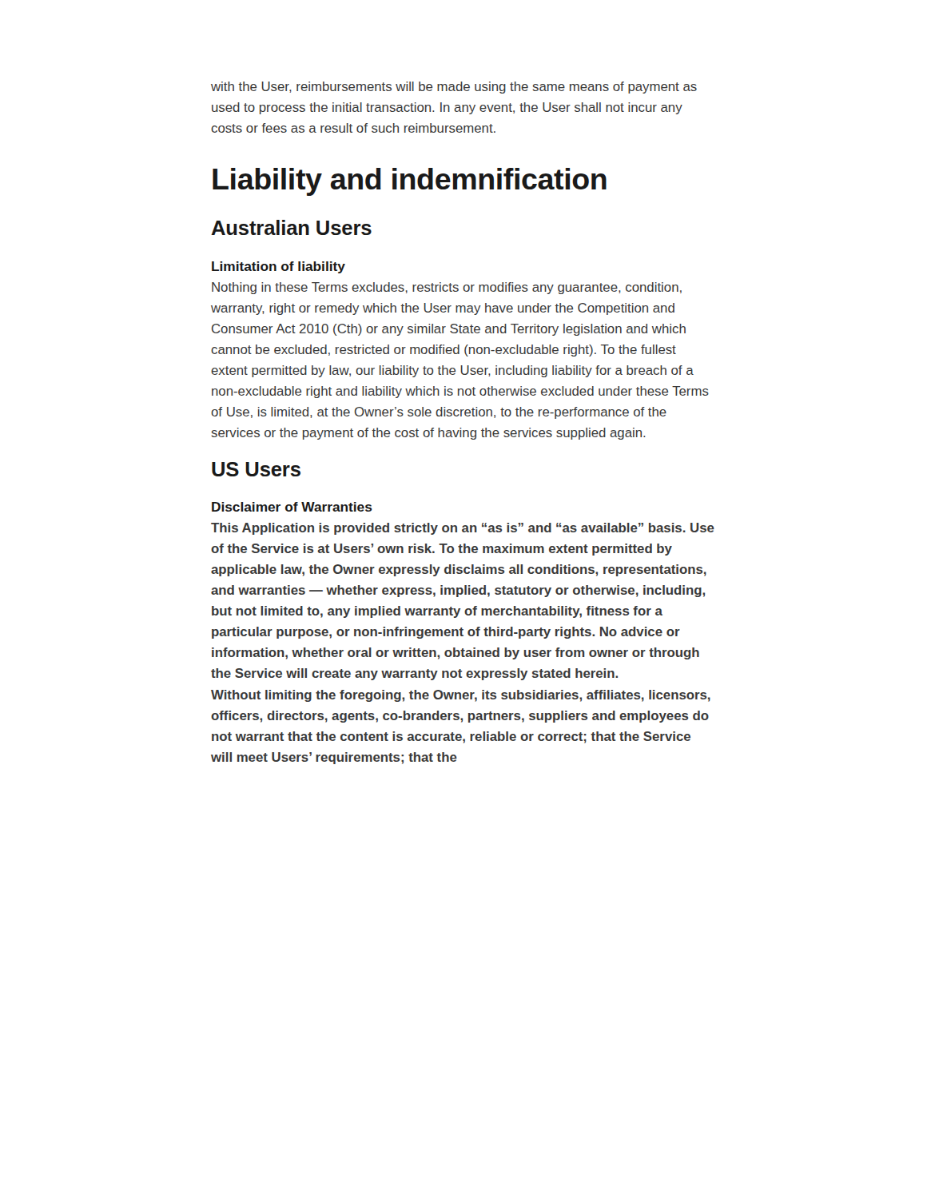with the User, reimbursements will be made using the same means of payment as used to process the initial transaction. In any event, the User shall not incur any costs or fees as a result of such reimbursement.
Liability and indemnification
Australian Users
Limitation of liability
Nothing in these Terms excludes, restricts or modifies any guarantee, condition, warranty, right or remedy which the User may have under the Competition and Consumer Act 2010 (Cth) or any similar State and Territory legislation and which cannot be excluded, restricted or modified (non-excludable right). To the fullest extent permitted by law, our liability to the User, including liability for a breach of a non-excludable right and liability which is not otherwise excluded under these Terms of Use, is limited, at the Owner’s sole discretion, to the re-performance of the services or the payment of the cost of having the services supplied again.
US Users
Disclaimer of Warranties
This Application is provided strictly on an “as is” and “as available” basis. Use of the Service is at Users’ own risk. To the maximum extent permitted by applicable law, the Owner expressly disclaims all conditions, representations, and warranties — whether express, implied, statutory or otherwise, including, but not limited to, any implied warranty of merchantability, fitness for a particular purpose, or non-infringement of third-party rights. No advice or information, whether oral or written, obtained by user from owner or through the Service will create any warranty not expressly stated herein.
Without limiting the foregoing, the Owner, its subsidiaries, affiliates, licensors, officers, directors, agents, co-branders, partners, suppliers and employees do not warrant that the content is accurate, reliable or correct; that the Service will meet Users’ requirements; that the